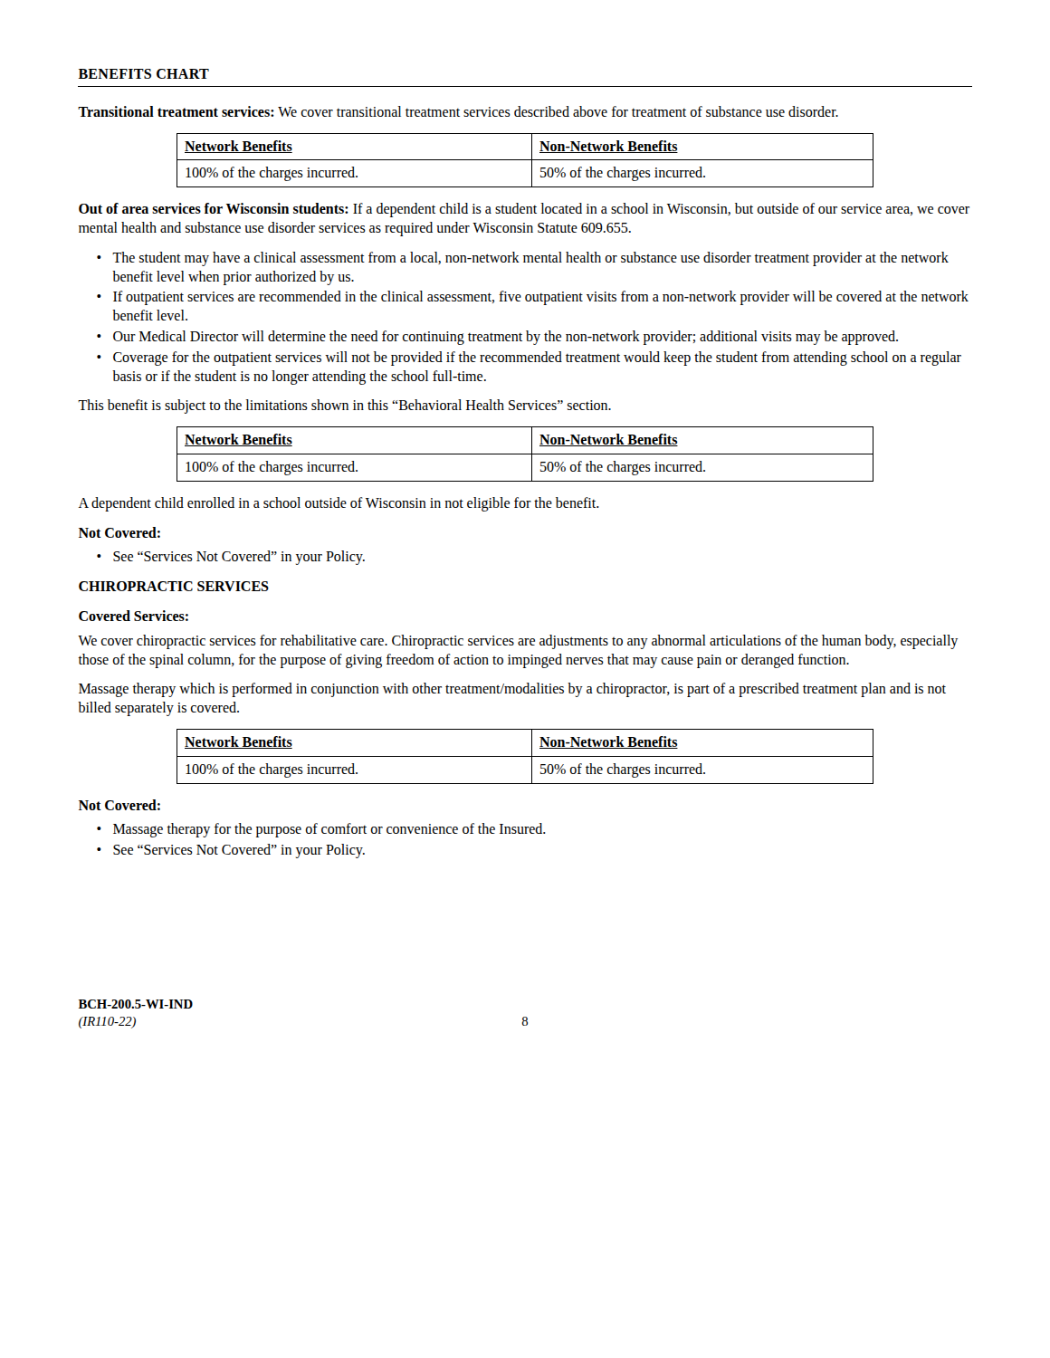BENEFITS CHART
Transitional treatment services: We cover transitional treatment services described above for treatment of substance use disorder.
| Network Benefits | Non-Network Benefits |
| --- | --- |
| 100% of the charges incurred. | 50% of the charges incurred. |
Out of area services for Wisconsin students: If a dependent child is a student located in a school in Wisconsin, but outside of our service area, we cover mental health and substance use disorder services as required under Wisconsin Statute 609.655.
The student may have a clinical assessment from a local, non-network mental health or substance use disorder treatment provider at the network benefit level when prior authorized by us.
If outpatient services are recommended in the clinical assessment, five outpatient visits from a non-network provider will be covered at the network benefit level.
Our Medical Director will determine the need for continuing treatment by the non-network provider; additional visits may be approved.
Coverage for the outpatient services will not be provided if the recommended treatment would keep the student from attending school on a regular basis or if the student is no longer attending the school full-time.
This benefit is subject to the limitations shown in this “Behavioral Health Services” section.
| Network Benefits | Non-Network Benefits |
| --- | --- |
| 100% of the charges incurred. | 50% of the charges incurred. |
A dependent child enrolled in a school outside of Wisconsin in not eligible for the benefit.
Not Covered:
See “Services Not Covered” in your Policy.
CHIROPRACTIC SERVICES
Covered Services:
We cover chiropractic services for rehabilitative care. Chiropractic services are adjustments to any abnormal articulations of the human body, especially those of the spinal column, for the purpose of giving freedom of action to impinged nerves that may cause pain or deranged function.
Massage therapy which is performed in conjunction with other treatment/modalities by a chiropractor, is part of a prescribed treatment plan and is not billed separately is covered.
| Network Benefits | Non-Network Benefits |
| --- | --- |
| 100% of the charges incurred. | 50% of the charges incurred. |
Not Covered:
Massage therapy for the purpose of comfort or convenience of the Insured.
See “Services Not Covered” in your Policy.
BCH-200.5-WI-IND
(IR110-22)8